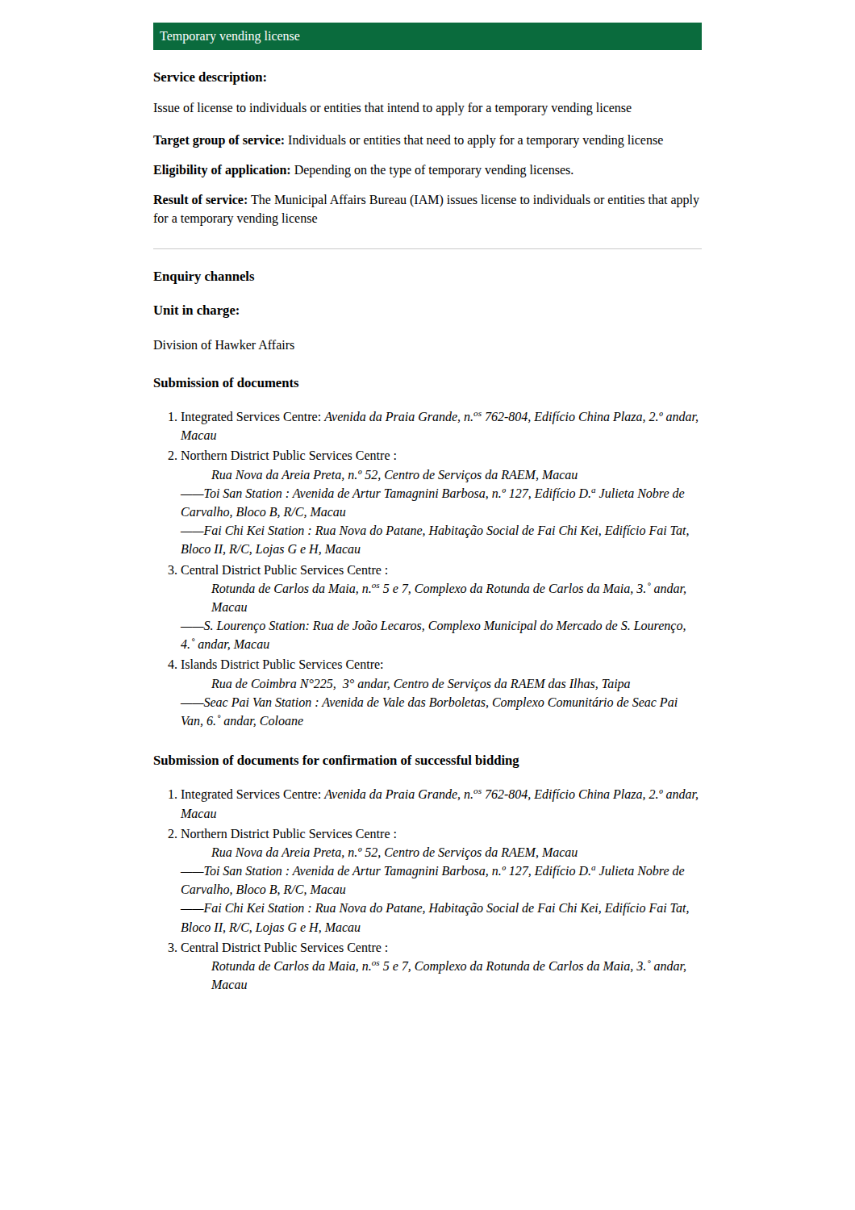Temporary vending license
Service description:
Issue of license to individuals or entities that intend to apply for a temporary vending license
Target group of service: Individuals or entities that need to apply for a temporary vending license
Eligibility of application: Depending on the type of temporary vending licenses.
Result of service: The Municipal Affairs Bureau (IAM) issues license to individuals or entities that apply for a temporary vending license
Enquiry channels
Unit in charge:
Division of Hawker Affairs
Submission of documents
Integrated Services Centre: Avenida da Praia Grande, n.os 762-804, Edifício China Plaza, 2.º andar, Macau
Northern District Public Services Centre : Rua Nova da Areia Preta, n.º 52, Centro de Serviços da RAEM, Macau ——Toi San Station : Avenida de Artur Tamagnini Barbosa, n.º 127, Edifício D.a Julieta Nobre de Carvalho, Bloco B, R/C, Macau ——Fai Chi Kei Station : Rua Nova do Patane, Habitação Social de Fai Chi Kei, Edifício Fai Tat, Bloco II, R/C, Lojas G e H, Macau
Central District Public Services Centre : Rotunda de Carlos da Maia, n.os 5 e 7, Complexo da Rotunda de Carlos da Maia, 3.˚ andar, Macau ——S. Lourenço Station: Rua de João Lecaros, Complexo Municipal do Mercado de S. Lourenço, 4.˚ andar, Macau
Islands District Public Services Centre: Rua de Coimbra N°225, 3° andar, Centro de Serviços da RAEM das Ilhas, Taipa ——Seac Pai Van Station : Avenida de Vale das Borboletas, Complexo Comunitário de Seac Pai Van, 6.˚ andar, Coloane
Submission of documents for confirmation of successful bidding
Integrated Services Centre: Avenida da Praia Grande, n.os 762-804, Edifício China Plaza, 2.º andar, Macau
Northern District Public Services Centre : Rua Nova da Areia Preta, n.º 52, Centro de Serviços da RAEM, Macau ——Toi San Station : Avenida de Artur Tamagnini Barbosa, n.º 127, Edifício D.a Julieta Nobre de Carvalho, Bloco B, R/C, Macau ——Fai Chi Kei Station : Rua Nova do Patane, Habitação Social de Fai Chi Kei, Edifício Fai Tat, Bloco II, R/C, Lojas G e H, Macau
Central District Public Services Centre : Rotunda de Carlos da Maia, n.os 5 e 7, Complexo da Rotunda de Carlos da Maia, 3.˚ andar, Macau